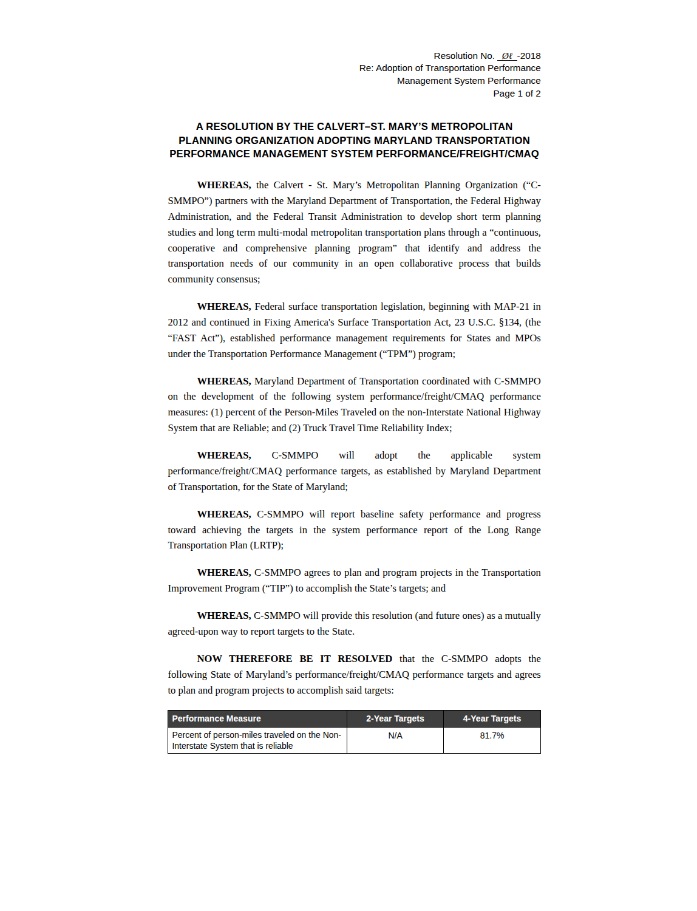Resolution No. Øℓ-2018
Re: Adoption of Transportation Performance
Management System Performance
Page 1 of 2
A Resolution by the Calvert–St. Mary’s Metropolitan Planning Organization Adopting Maryland Transportation Performance Management System Performance/Freight/CMAQ
WHEREAS, the Calvert - St. Mary’s Metropolitan Planning Organization (“C-SMMPO”) partners with the Maryland Department of Transportation, the Federal Highway Administration, and the Federal Transit Administration to develop short term planning studies and long term multi-modal metropolitan transportation plans through a “continuous, cooperative and comprehensive planning program” that identify and address the transportation needs of our community in an open collaborative process that builds community consensus;
WHEREAS, Federal surface transportation legislation, beginning with MAP-21 in 2012 and continued in Fixing America's Surface Transportation Act, 23 U.S.C. §134, (the “FAST Act”), established performance management requirements for States and MPOs under the Transportation Performance Management (“TPM”) program;
WHEREAS, Maryland Department of Transportation coordinated with C-SMMPO on the development of the following system performance/freight/CMAQ performance measures: (1) percent of the Person-Miles Traveled on the non-Interstate National Highway System that are Reliable; and (2) Truck Travel Time Reliability Index;
WHEREAS, C-SMMPO will adopt the applicable system performance/freight/CMAQ performance targets, as established by Maryland Department of Transportation, for the State of Maryland;
WHEREAS, C-SMMPO will report baseline safety performance and progress toward achieving the targets in the system performance report of the Long Range Transportation Plan (LRTP);
WHEREAS, C-SMMPO agrees to plan and program projects in the Transportation Improvement Program (“TIP”) to accomplish the State’s targets; and
WHEREAS, C-SMMPO will provide this resolution (and future ones) as a mutually agreed-upon way to report targets to the State.
NOW THEREFORE BE IT RESOLVED that the C-SMMPO adopts the following State of Maryland’s performance/freight/CMAQ performance targets and agrees to plan and program projects to accomplish said targets:
| Performance Measure | 2-Year Targets | 4-Year Targets |
| --- | --- | --- |
| Percent of person-miles traveled on the Non-Interstate System that is reliable | N/A | 81.7% |